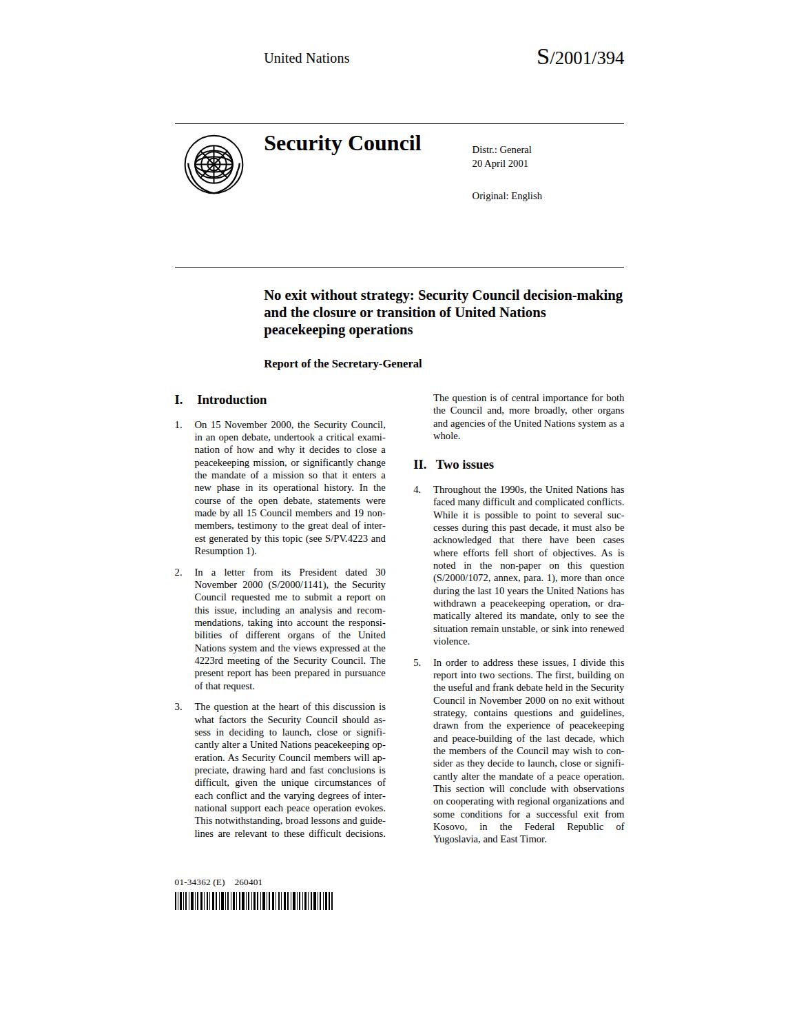United Nations
S/2001/394
Security Council
Distr.: General
20 April 2001
Original: English
No exit without strategy: Security Council decision-making
and the closure or transition of United Nations
peacekeeping operations
Report of the Secretary-General
I. Introduction
1. On 15 November 2000, the Security Council, in an open debate, undertook a critical examination of how and why it decides to close a peacekeeping mission, or significantly change the mandate of a mission so that it enters a new phase in its operational history. In the course of the open debate, statements were made by all 15 Council members and 19 non-members, testimony to the great deal of interest generated by this topic (see S/PV.4223 and Resumption 1).
2. In a letter from its President dated 30 November 2000 (S/2000/1141), the Security Council requested me to submit a report on this issue, including an analysis and recommendations, taking into account the responsibilities of different organs of the United Nations system and the views expressed at the 4223rd meeting of the Security Council. The present report has been prepared in pursuance of that request.
3. The question at the heart of this discussion is what factors the Security Council should assess in deciding to launch, close or significantly alter a United Nations peacekeeping operation. As Security Council members will appreciate, drawing hard and fast conclusions is difficult, given the unique circumstances of each conflict and the varying degrees of international support each peace operation evokes. This notwithstanding, broad lessons and guidelines are relevant to these difficult decisions. The question is of central importance for both the Council and, more broadly, other organs and agencies of the United Nations system as a whole.
II. Two issues
4. Throughout the 1990s, the United Nations has faced many difficult and complicated conflicts. While it is possible to point to several successes during this past decade, it must also be acknowledged that there have been cases where efforts fell short of objectives. As is noted in the non-paper on this question (S/2000/1072, annex, para. 1), more than once during the last 10 years the United Nations has withdrawn a peacekeeping operation, or dramatically altered its mandate, only to see the situation remain unstable, or sink into renewed violence.
5. In order to address these issues, I divide this report into two sections. The first, building on the useful and frank debate held in the Security Council in November 2000 on no exit without strategy, contains questions and guidelines, drawn from the experience of peacekeeping and peace-building of the last decade, which the members of the Council may wish to consider as they decide to launch, close or significantly alter the mandate of a peace operation. This section will conclude with observations on cooperating with regional organizations and some conditions for a successful exit from Kosovo, in the Federal Republic of Yugoslavia, and East Timor.
01-34362 (E) 260401